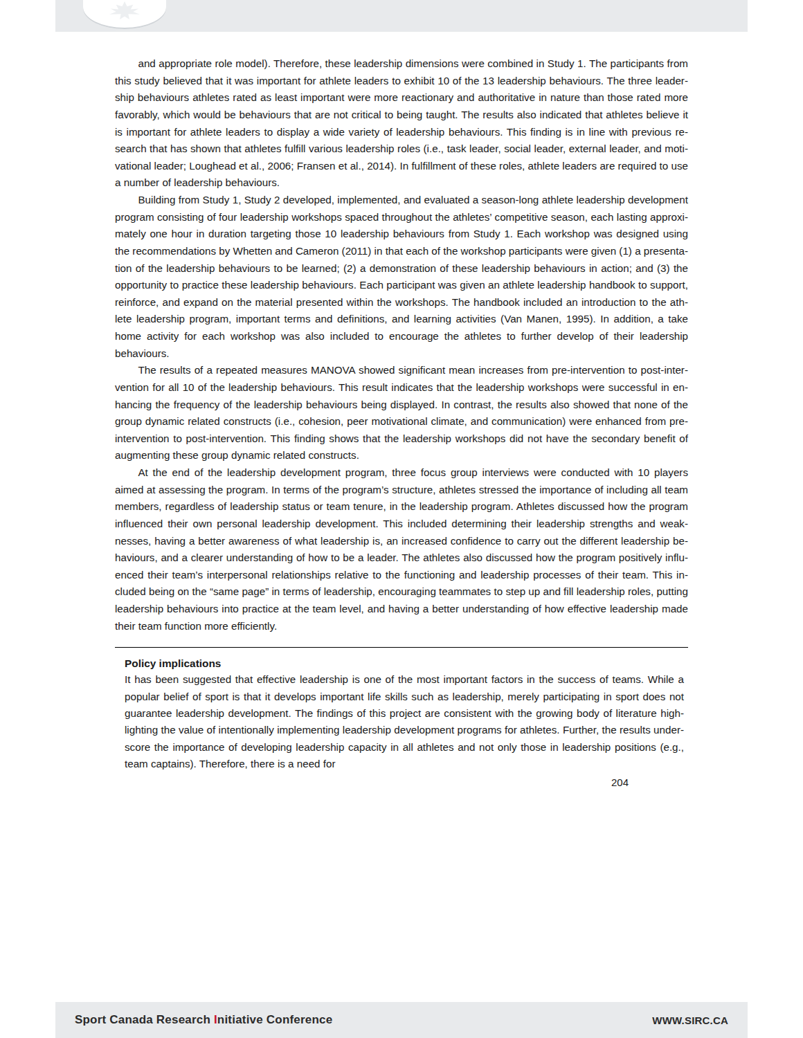and appropriate role model). Therefore, these leadership dimensions were combined in Study 1. The participants from this study believed that it was important for athlete leaders to exhibit 10 of the 13 leadership behaviours. The three leadership behaviours athletes rated as least important were more reactionary and authoritative in nature than those rated more favorably, which would be behaviours that are not critical to being taught. The results also indicated that athletes believe it is important for athlete leaders to display a wide variety of leadership behaviours. This finding is in line with previous research that has shown that athletes fulfill various leadership roles (i.e., task leader, social leader, external leader, and motivational leader; Loughead et al., 2006; Fransen et al., 2014). In fulfillment of these roles, athlete leaders are required to use a number of leadership behaviours.
Building from Study 1, Study 2 developed, implemented, and evaluated a season-long athlete leadership development program consisting of four leadership workshops spaced throughout the athletes’ competitive season, each lasting approximately one hour in duration targeting those 10 leadership behaviours from Study 1. Each workshop was designed using the recommendations by Whetten and Cameron (2011) in that each of the workshop participants were given (1) a presentation of the leadership behaviours to be learned; (2) a demonstration of these leadership behaviours in action; and (3) the opportunity to practice these leadership behaviours. Each participant was given an athlete leadership handbook to support, reinforce, and expand on the material presented within the workshops. The handbook included an introduction to the athlete leadership program, important terms and definitions, and learning activities (Van Manen, 1995). In addition, a take home activity for each workshop was also included to encourage the athletes to further develop of their leadership behaviours.
The results of a repeated measures MANOVA showed significant mean increases from pre-intervention to post-intervention for all 10 of the leadership behaviours. This result indicates that the leadership workshops were successful in enhancing the frequency of the leadership behaviours being displayed. In contrast, the results also showed that none of the group dynamic related constructs (i.e., cohesion, peer motivational climate, and communication) were enhanced from pre-intervention to post-intervention. This finding shows that the leadership workshops did not have the secondary benefit of augmenting these group dynamic related constructs.
At the end of the leadership development program, three focus group interviews were conducted with 10 players aimed at assessing the program. In terms of the program’s structure, athletes stressed the importance of including all team members, regardless of leadership status or team tenure, in the leadership program. Athletes discussed how the program influenced their own personal leadership development. This included determining their leadership strengths and weaknesses, having a better awareness of what leadership is, an increased confidence to carry out the different leadership behaviours, and a clearer understanding of how to be a leader. The athletes also discussed how the program positively influenced their team’s interpersonal relationships relative to the functioning and leadership processes of their team. This included being on the “same page” in terms of leadership, encouraging teammates to step up and fill leadership roles, putting leadership behaviours into practice at the team level, and having a better understanding of how effective leadership made their team function more efficiently.
Policy implications
It has been suggested that effective leadership is one of the most important factors in the success of teams. While a popular belief of sport is that it develops important life skills such as leadership, merely participating in sport does not guarantee leadership development. The findings of this project are consistent with the growing body of literature highlighting the value of intentionally implementing leadership development programs for athletes. Further, the results underscore the importance of developing leadership capacity in all athletes and not only those in leadership positions (e.g., team captains). Therefore, there is a need for
204
Sport Canada Research Initiative Conference
WWW.SIRC.CA